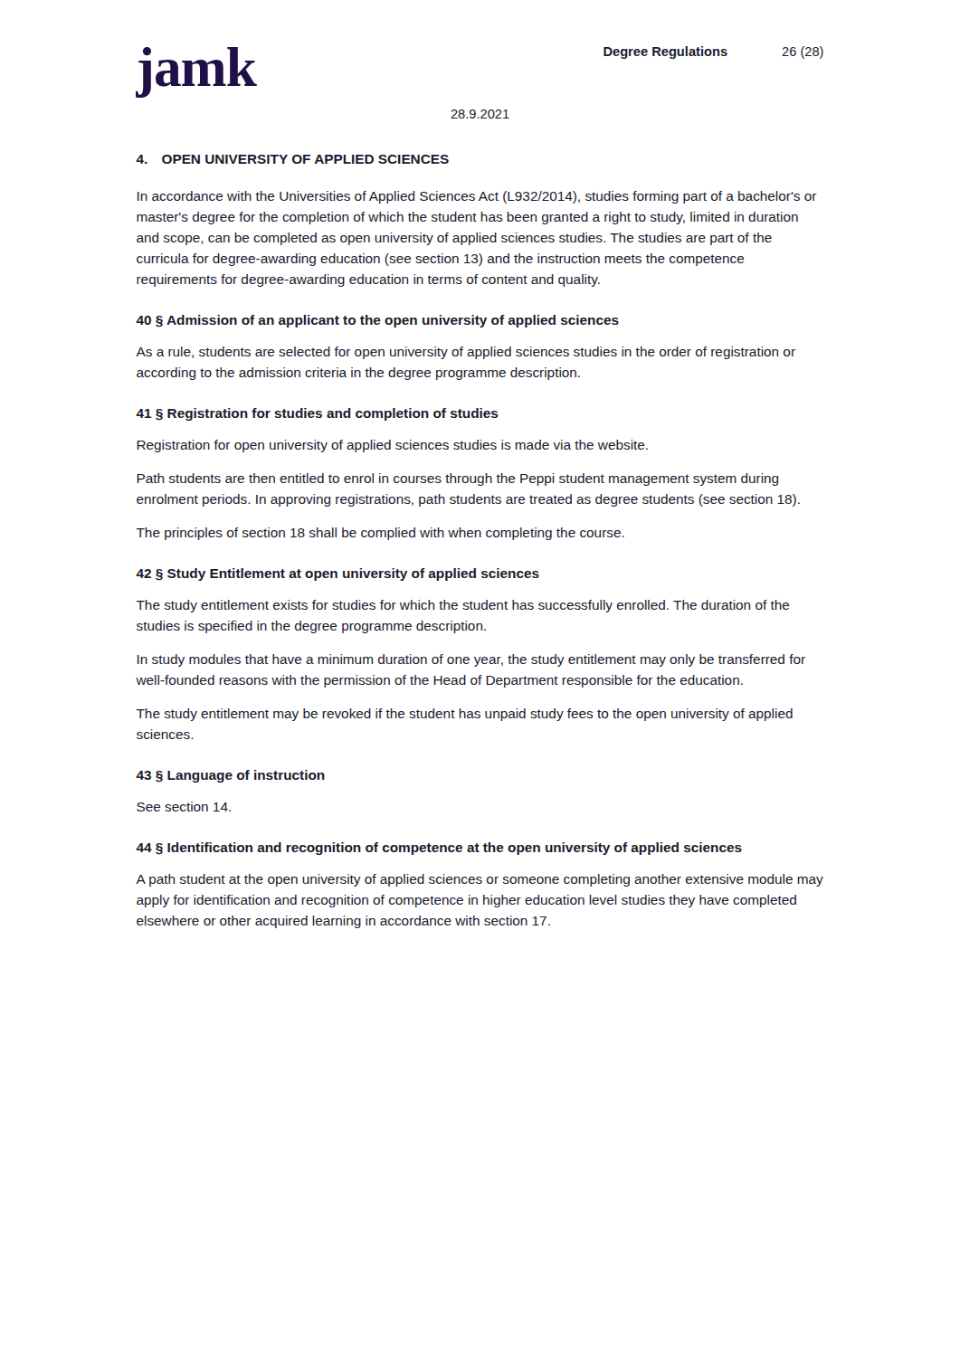jamk
Degree Regulations 26 (28)
28.9.2021
4. OPEN UNIVERSITY OF APPLIED SCIENCES
In accordance with the Universities of Applied Sciences Act (L932/2014), studies forming part of a bachelor's or master's degree for the completion of which the student has been granted a right to study, limited in duration and scope, can be completed as open university of applied sciences studies. The studies are part of the curricula for degree-awarding education (see section 13) and the instruction meets the competence requirements for degree-awarding education in terms of content and quality.
40 § Admission of an applicant to the open university of applied sciences
As a rule, students are selected for open university of applied sciences studies in the order of registration or according to the admission criteria in the degree programme description.
41 § Registration for studies and completion of studies
Registration for open university of applied sciences studies is made via the website.
Path students are then entitled to enrol in courses through the Peppi student management system during enrolment periods. In approving registrations, path students are treated as degree students (see section 18).
The principles of section 18 shall be complied with when completing the course.
42 § Study Entitlement at open university of applied sciences
The study entitlement exists for studies for which the student has successfully enrolled. The duration of the studies is specified in the degree programme description.
In study modules that have a minimum duration of one year, the study entitlement may only be transferred for well-founded reasons with the permission of the Head of Department responsible for the education.
The study entitlement may be revoked if the student has unpaid study fees to the open university of applied sciences.
43 § Language of instruction
See section 14.
44 § Identification and recognition of competence at the open university of applied sciences
A path student at the open university of applied sciences or someone completing another extensive module may apply for identification and recognition of competence in higher education level studies they have completed elsewhere or other acquired learning in accordance with section 17.